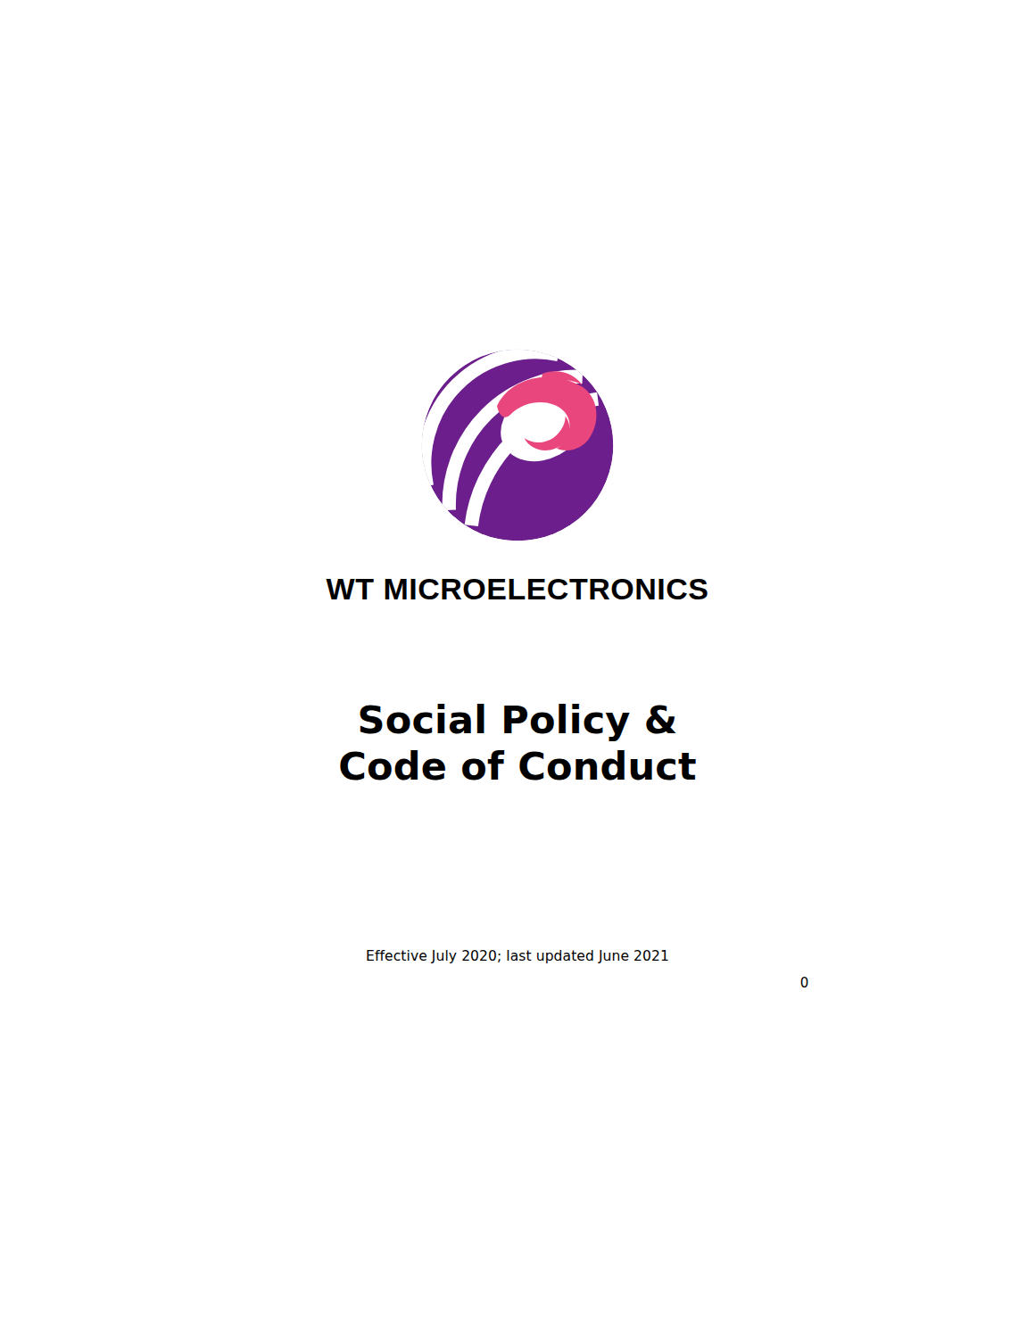WT MICROELECTRONICS
Social Policy &
Code of Conduct
Effective July 2020; last updated June 2021
0